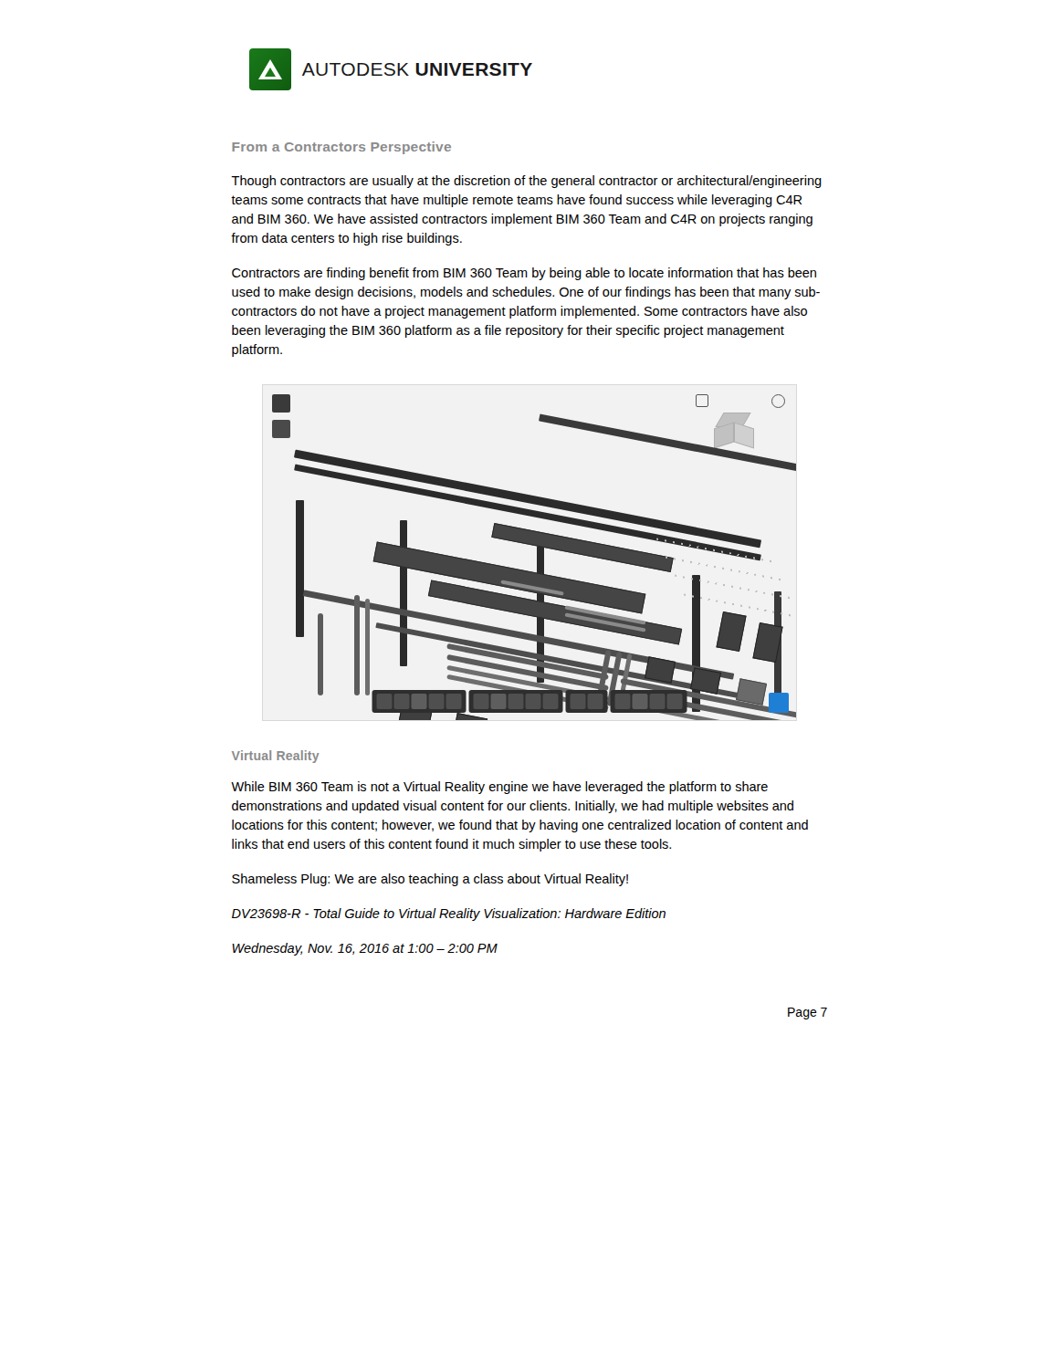AUTODESK UNIVERSITY
From a Contractors Perspective
Though contractors are usually at the discretion of the general contractor or architectural/engineering teams some contracts that have multiple remote teams have found success while leveraging C4R and BIM 360. We have assisted contractors implement BIM 360 Team and C4R on projects ranging from data centers to high rise buildings.
Contractors are finding benefit from BIM 360 Team by being able to locate information that has been used to make design decisions, models and schedules. One of our findings has been that many sub-contractors do not have a project management platform implemented. Some contractors have also been leveraging the BIM 360 platform as a file repository for their specific project management platform.
Virtual Reality
While BIM 360 Team is not a Virtual Reality engine we have leveraged the platform to share demonstrations and updated visual content for our clients. Initially, we had multiple websites and locations for this content; however, we found that by having one centralized location of content and links that end users of this content found it much simpler to use these tools.
Shameless Plug: We are also teaching a class about Virtual Reality!
DV23698-R - Total Guide to Virtual Reality Visualization: Hardware Edition
Wednesday, Nov. 16, 2016 at 1:00 – 2:00 PM
Page 7